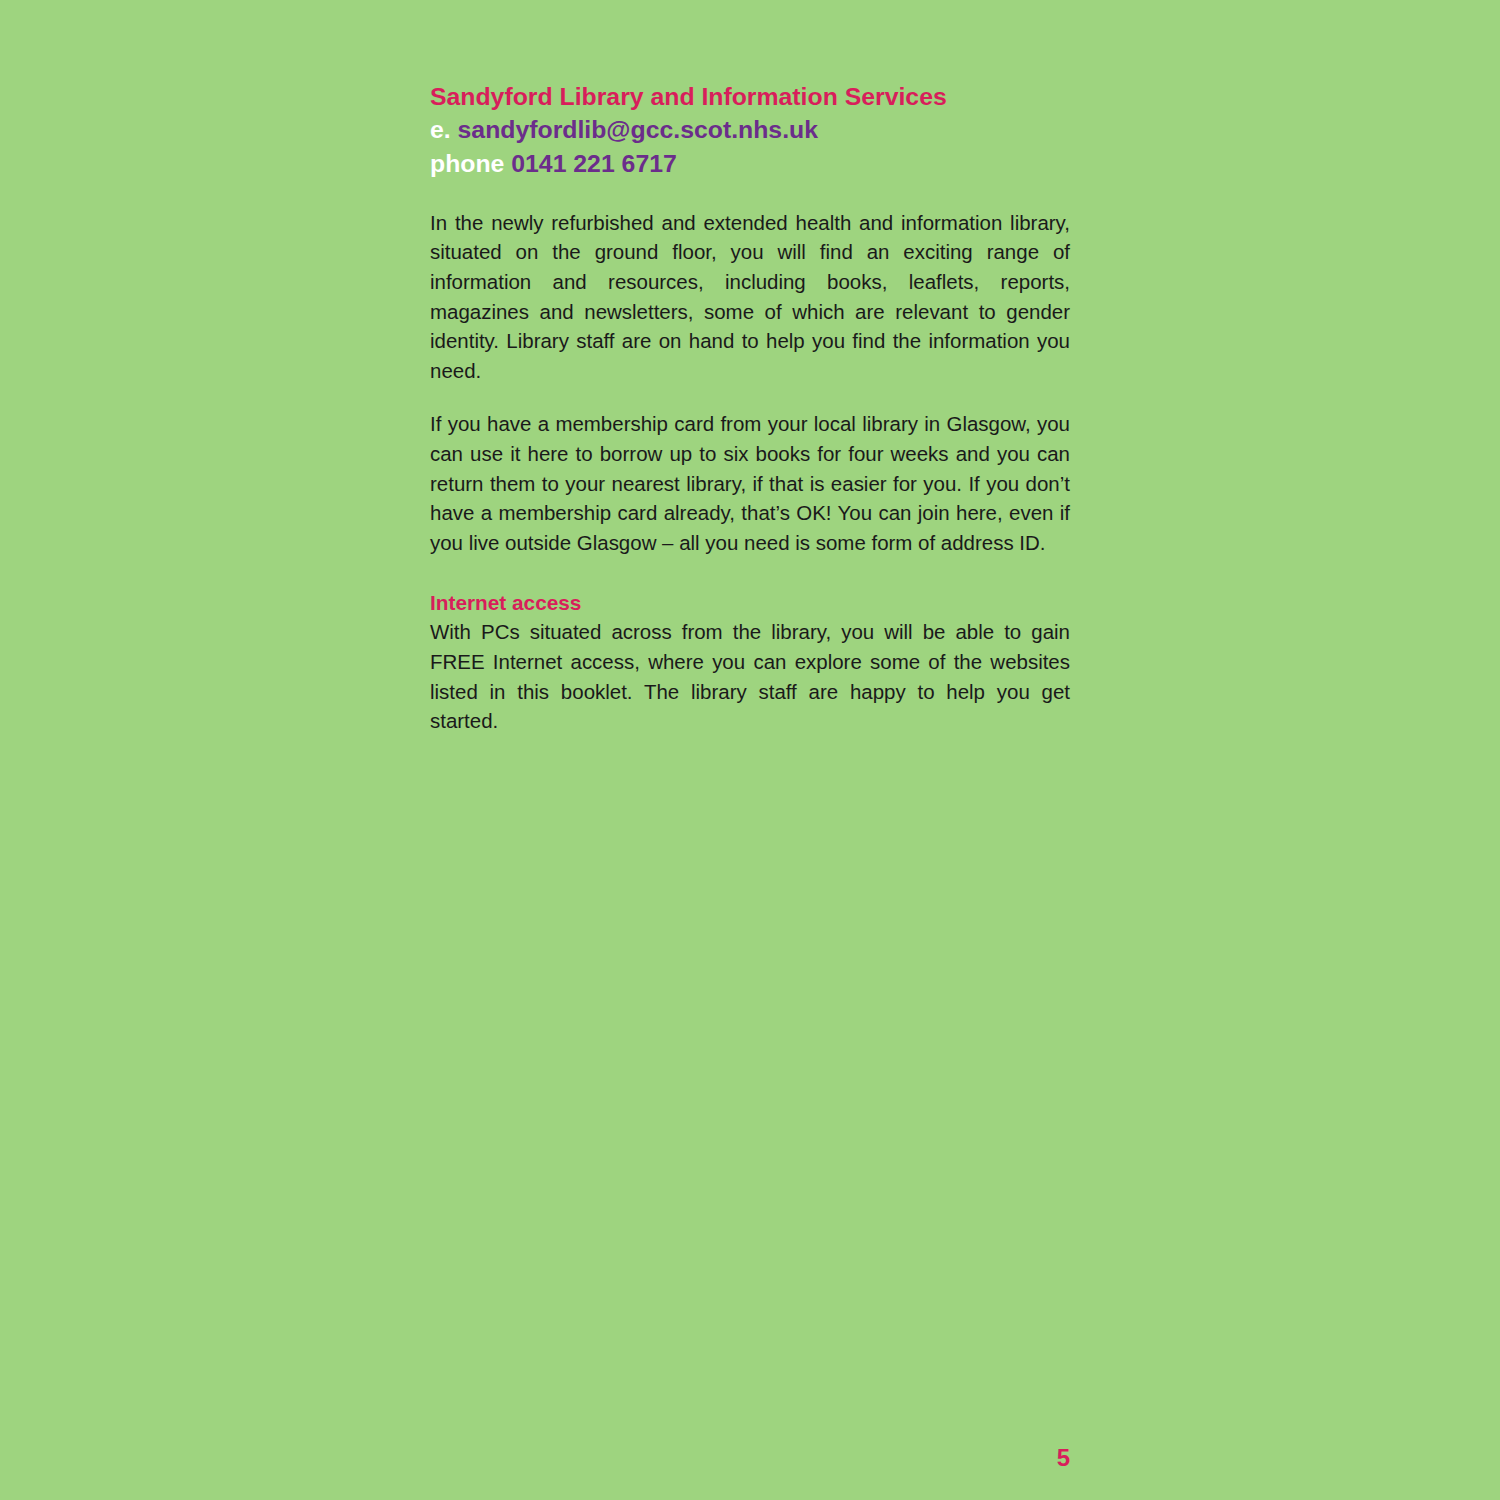Sandyford Library and Information Services
e. sandyfordlib@gcc.scot.nhs.uk
phone 0141 221 6717
In the newly refurbished and extended health and information library, situated on the ground floor, you will find an exciting range of information and resources, including books, leaflets, reports, magazines and newsletters, some of which are relevant to gender identity. Library staff are on hand to help you find the information you need.
If you have a membership card from your local library in Glasgow, you can use it here to borrow up to six books for four weeks and you can return them to your nearest library, if that is easier for you. If you don’t have a membership card already, that’s OK! You can join here, even if you live outside Glasgow – all you need is some form of address ID.
Internet access
With PCs situated across from the library, you will be able to gain FREE Internet access, where you can explore some of the websites listed in this booklet. The library staff are happy to help you get started.
5